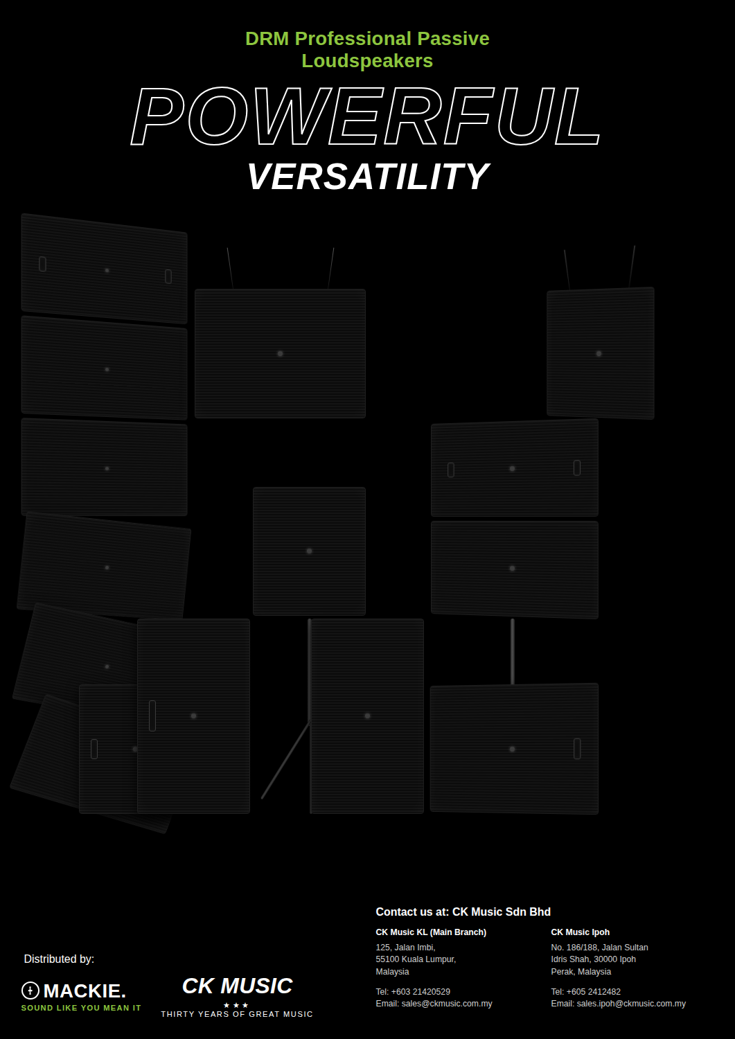DRM Professional Passive
Loudspeakers
Powerful
Versatility
Distributed by:
MACKIE.
Sound Like You Mean It
CK MUSIC
★★★
Thirty Years of Great Music
Contact us at: CK Music Sdn Bhd
CK Music KL (Main Branch)
125, Jalan Imbi,
55100 Kuala Lumpur,
Malaysia
Tel: +603 21420529
Email: sales@ckmusic.com.my
CK Music Ipoh
No. 186/188, Jalan Sultan
Idris Shah, 30000 Ipoh
Perak, Malaysia
Tel: +605 2412482
Email: sales.ipoh@ckmusic.com.my